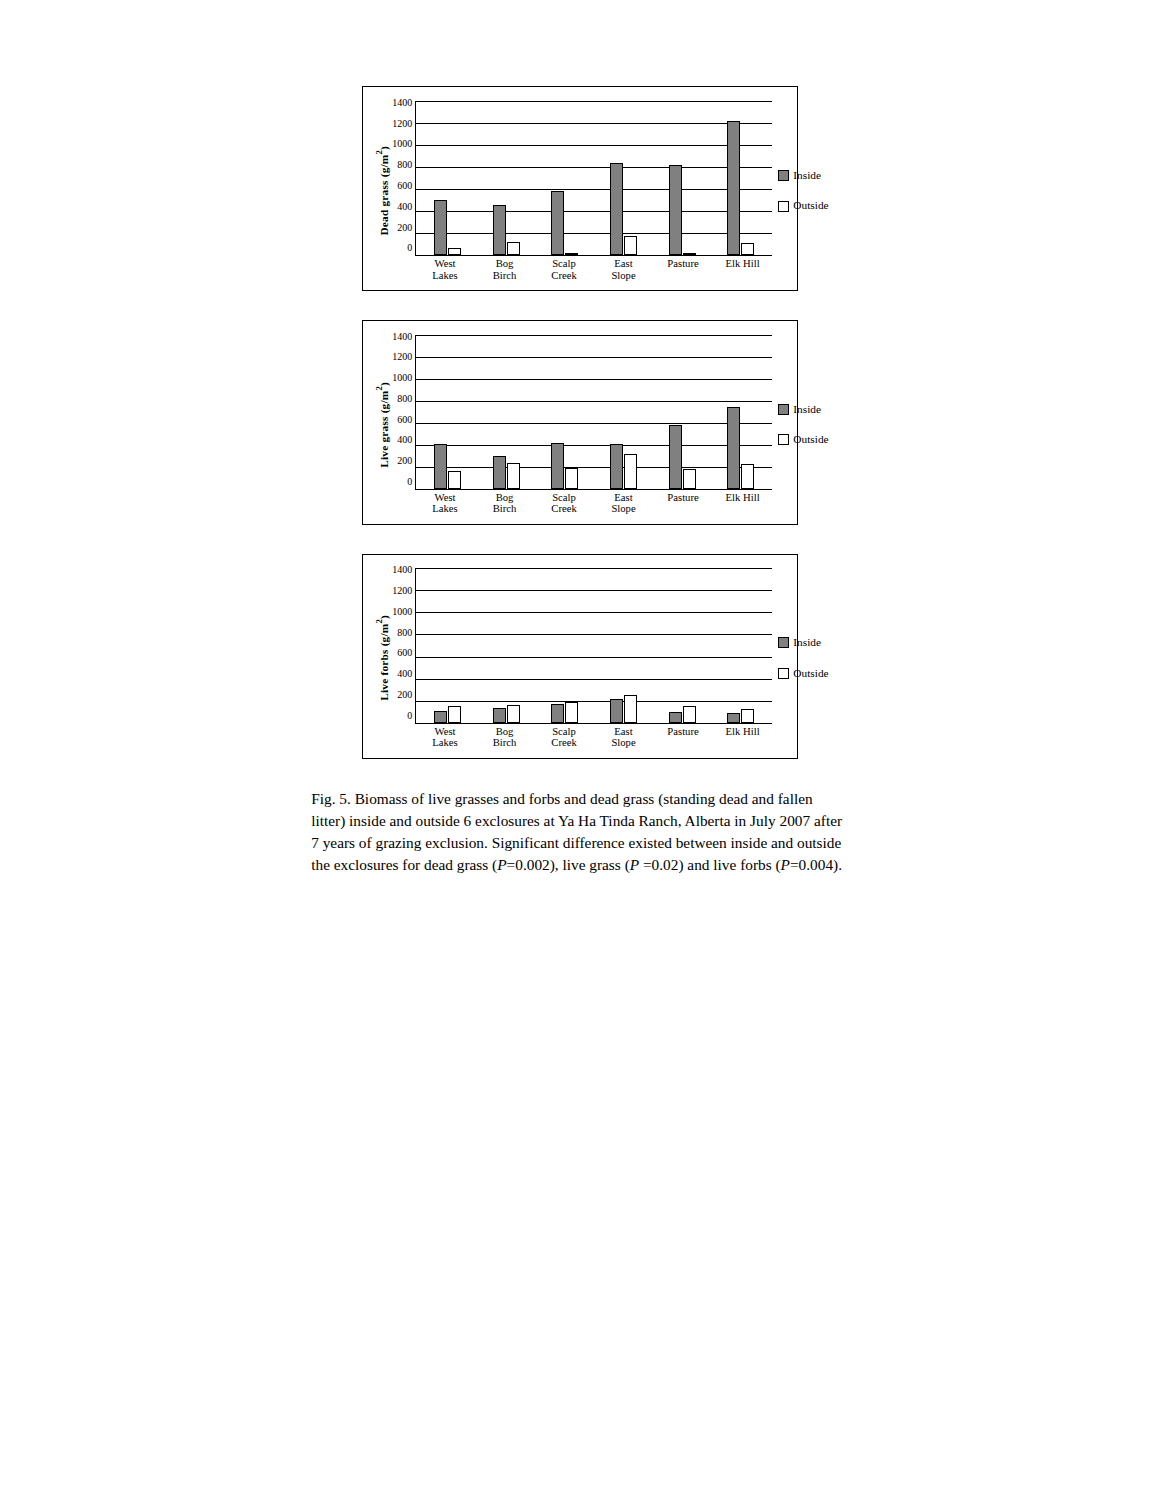Dead grass (g/m2)
1400 1200 1000 800 600 400 200 0
West
Lakes
Bog
Birch
Scalp
Creek
East
Slope
Pasture
Elk Hill
Inside
Outside
Live grass (g/m2)
1400 1200 1000 800 600 400 200 0
West
Lakes
Bog
Birch
Scalp
Creek
East
Slope
Pasture
Elk Hill
Inside
Outside
Live forbs (g/m2)
1400 1200 1000 800 600 400 200 0
West
Lakes
Bog
Birch
Scalp
Creek
East
Slope
Pasture
Elk Hill
Inside
Outside
Fig. 5. Biomass of live grasses and forbs and dead grass (standing dead and fallen litter) inside and outside 6 exclosures at Ya Ha Tinda Ranch, Alberta in July 2007 after 7 years of grazing exclusion. Significant difference existed between inside and outside the exclosures for dead grass (P=0.002), live grass (P =0.02) and live forbs (P=0.004).